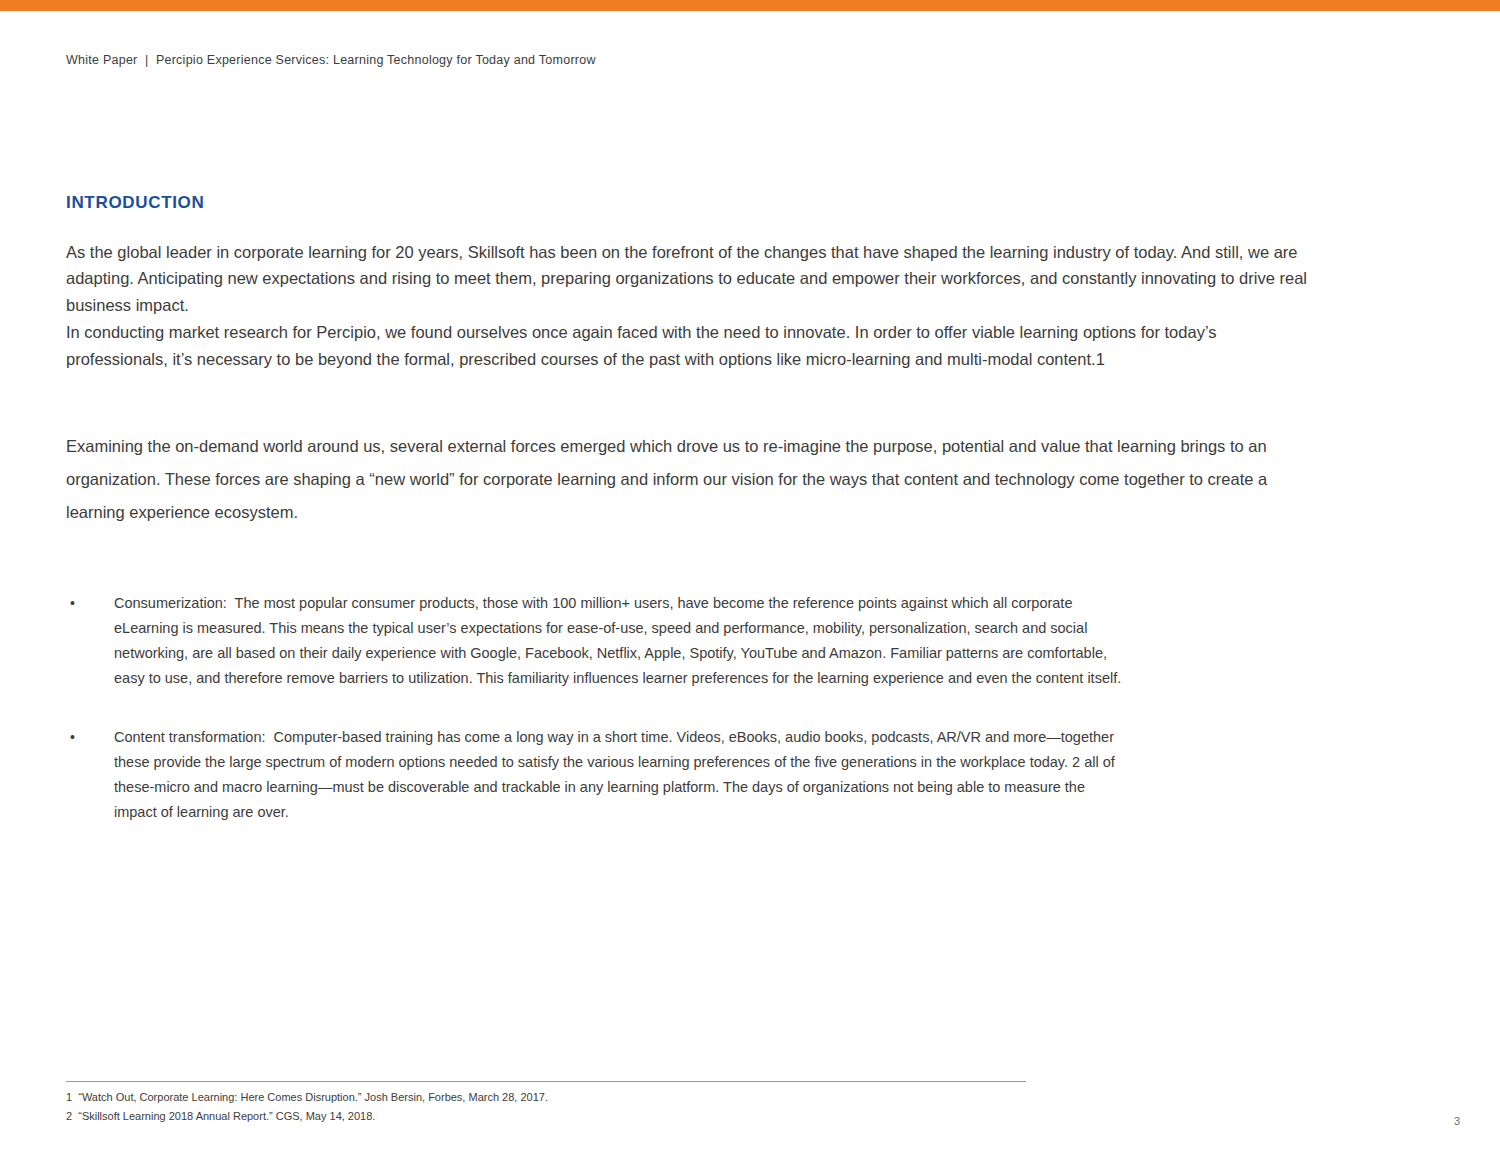White Paper | Percipio Experience Services: Learning Technology for Today and Tomorrow
INTRODUCTION
As the global leader in corporate learning for 20 years, Skillsoft has been on the forefront of the changes that have shaped the learning industry of today. And still, we are adapting. Anticipating new expectations and rising to meet them, preparing organizations to educate and empower their workforces, and constantly innovating to drive real business impact.
In conducting market research for Percipio, we found ourselves once again faced with the need to innovate. In order to offer viable learning options for today’s professionals, it’s necessary to be beyond the formal, prescribed courses of the past with options like micro-learning and multi-modal content.1
Examining the on-demand world around us, several external forces emerged which drove us to re-imagine the purpose, potential and value that learning brings to an organization. These forces are shaping a “new world” for corporate learning and inform our vision for the ways that content and technology come together to create a learning experience ecosystem.
Consumerization: The most popular consumer products, those with 100 million+ users, have become the reference points against which all corporate eLearning is measured. This means the typical user’s expectations for ease-of-use, speed and performance, mobility, personalization, search and social networking, are all based on their daily experience with Google, Facebook, Netflix, Apple, Spotify, YouTube and Amazon. Familiar patterns are comfortable, easy to use, and therefore remove barriers to utilization. This familiarity influences learner preferences for the learning experience and even the content itself.
Content transformation: Computer-based training has come a long way in a short time. Videos, eBooks, audio books, podcasts, AR/VR and more—together these provide the large spectrum of modern options needed to satisfy the various learning preferences of the five generations in the workplace today. 2 all of these-micro and macro learning—must be discoverable and trackable in any learning platform. The days of organizations not being able to measure the impact of learning are over.
1 “Watch Out, Corporate Learning: Here Comes Disruption.” Josh Bersin, Forbes, March 28, 2017.
2 “Skillsoft Learning 2018 Annual Report.” CGS, May 14, 2018.
3